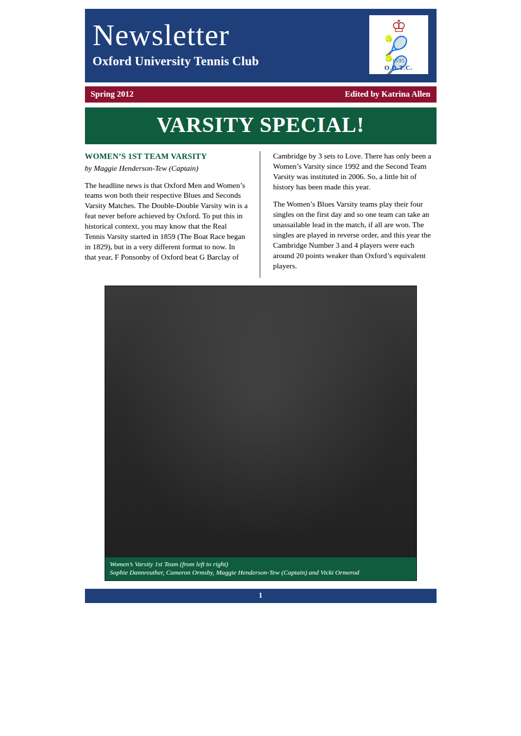Newsletter
Oxford University Tennis Club
♔
🎾🎾
1595
O.U.T.C.
Spring 2012 Edited by Katrina Allen
VARSITY SPECIAL!
WOMEN’S 1ST TEAM VARSITY
by Maggie Henderson-Tew (Captain)
The headline news is that Oxford Men and Women’s teams won both their respective Blues and Seconds Varsity Matches. The Double-Double Varsity win is a feat never before achieved by Oxford. To put this in historical context, you may know that the Real Tennis Varsity started in 1859 (The Boat Race began in 1829), but in a very different format to now. In that year, F Ponsonby of Oxford beat G Barclay of
Cambridge by 3 sets to Love. There has only been a Women’s Varsity since 1992 and the Second Team Varsity was instituted in 2006. So, a little bit of history has been made this year.
The Women’s Blues Varsity teams play their four singles on the first day and so one team can take an unassailable lead in the match, if all are won. The singles are played in reverse order, and this year the Cambridge Number 3 and 4 players were each around 20 points weaker than Oxford’s equivalent players.
Women’s Varsity 1st Team (from left to right)
Sophie Dannreuther, Cameron Ormsby, Maggie Henderson-Tew (Captain) and Vicki Ormerod
1